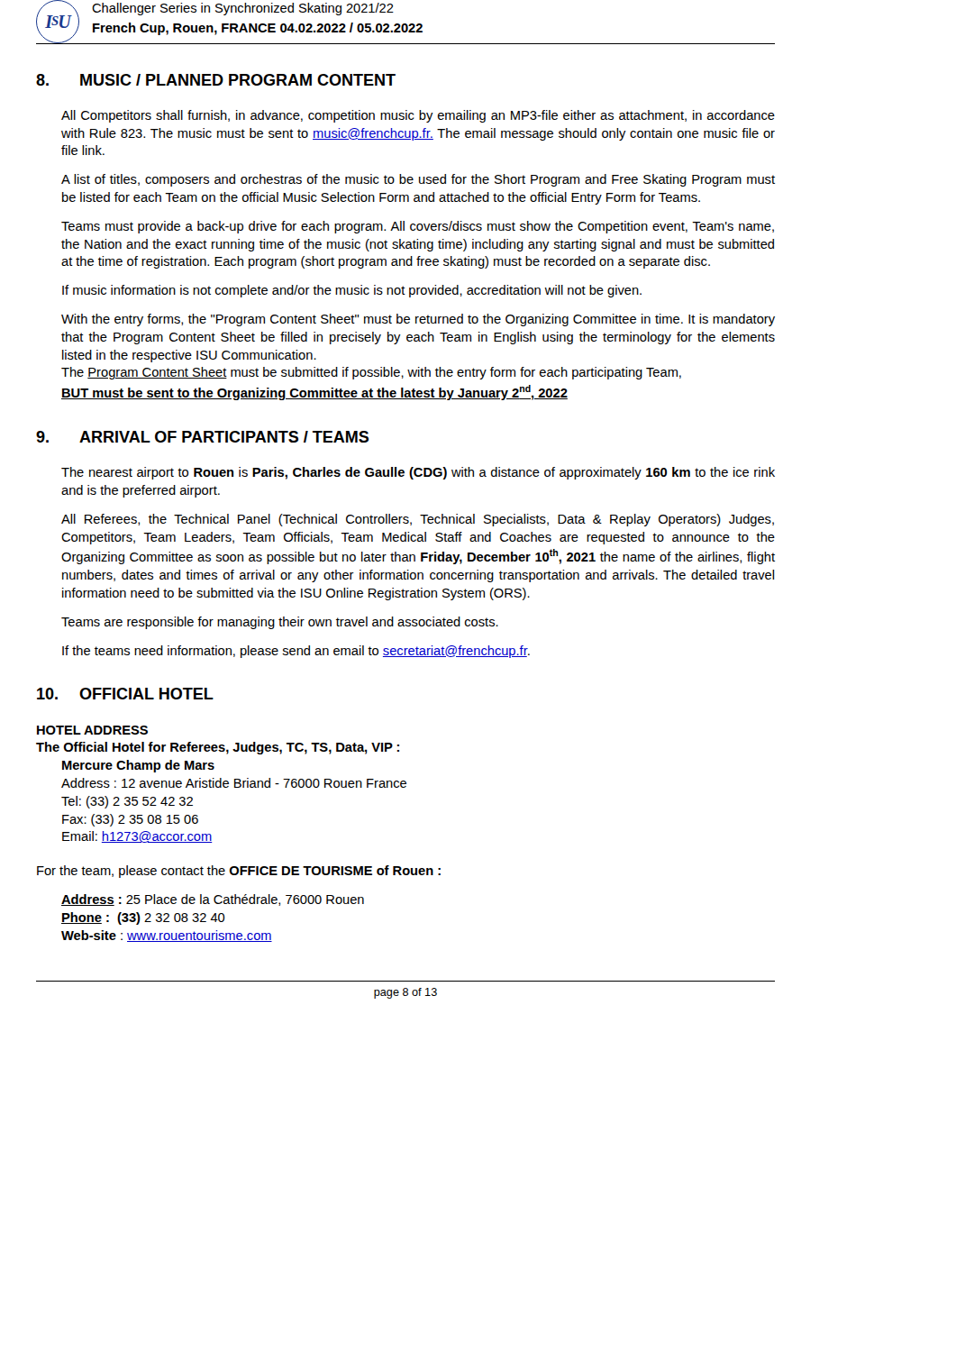ISU
Challenger Series in Synchronized Skating 2021/22
French Cup, Rouen, FRANCE 04.02.2022 / 05.02.2022
8. MUSIC / PLANNED PROGRAM CONTENT
All Competitors shall furnish, in advance, competition music by emailing an MP3-file either as attachment, in accordance with Rule 823. The music must be sent to music@frenchcup.fr. The email message should only contain one music file or file link.
A list of titles, composers and orchestras of the music to be used for the Short Program and Free Skating Program must be listed for each Team on the official Music Selection Form and attached to the official Entry Form for Teams.
Teams must provide a back-up drive for each program. All covers/discs must show the Competition event, Team's name, the Nation and the exact running time of the music (not skating time) including any starting signal and must be submitted at the time of registration. Each program (short program and free skating) must be recorded on a separate disc.
If music information is not complete and/or the music is not provided, accreditation will not be given.
With the entry forms, the "Program Content Sheet" must be returned to the Organizing Committee in time. It is mandatory that the Program Content Sheet be filled in precisely by each Team in English using the terminology for the elements listed in the respective ISU Communication.
The Program Content Sheet must be submitted if possible, with the entry form for each participating Team,
BUT must be sent to the Organizing Committee at the latest by January 2nd, 2022
9. ARRIVAL OF PARTICIPANTS / TEAMS
The nearest airport to Rouen is Paris, Charles de Gaulle (CDG) with a distance of approximately 160 km to the ice rink and is the preferred airport.
All Referees, the Technical Panel (Technical Controllers, Technical Specialists, Data & Replay Operators) Judges, Competitors, Team Leaders, Team Officials, Team Medical Staff and Coaches are requested to announce to the Organizing Committee as soon as possible but no later than Friday, December 10th, 2021 the name of the airlines, flight numbers, dates and times of arrival or any other information concerning transportation and arrivals. The detailed travel information need to be submitted via the ISU Online Registration System (ORS).
Teams are responsible for managing their own travel and associated costs.
If the teams need information, please send an email to secretariat@frenchcup.fr.
10. OFFICIAL HOTEL
HOTEL ADDRESS
The Official Hotel for Referees, Judges, TC, TS, Data, VIP :
Mercure Champ de Mars
Address : 12 avenue Aristide Briand - 76000 Rouen France
Tel: (33) 2 35 52 42 32
Fax: (33) 2 35 08 15 06
Email: h1273@accor.com
For the team, please contact the OFFICE DE TOURISME of Rouen :
Address : 25 Place de la Cathédrale, 76000 Rouen
Phone : (33) 2 32 08 32 40
Web-site : www.rouentourisme.com
page 8 of 13